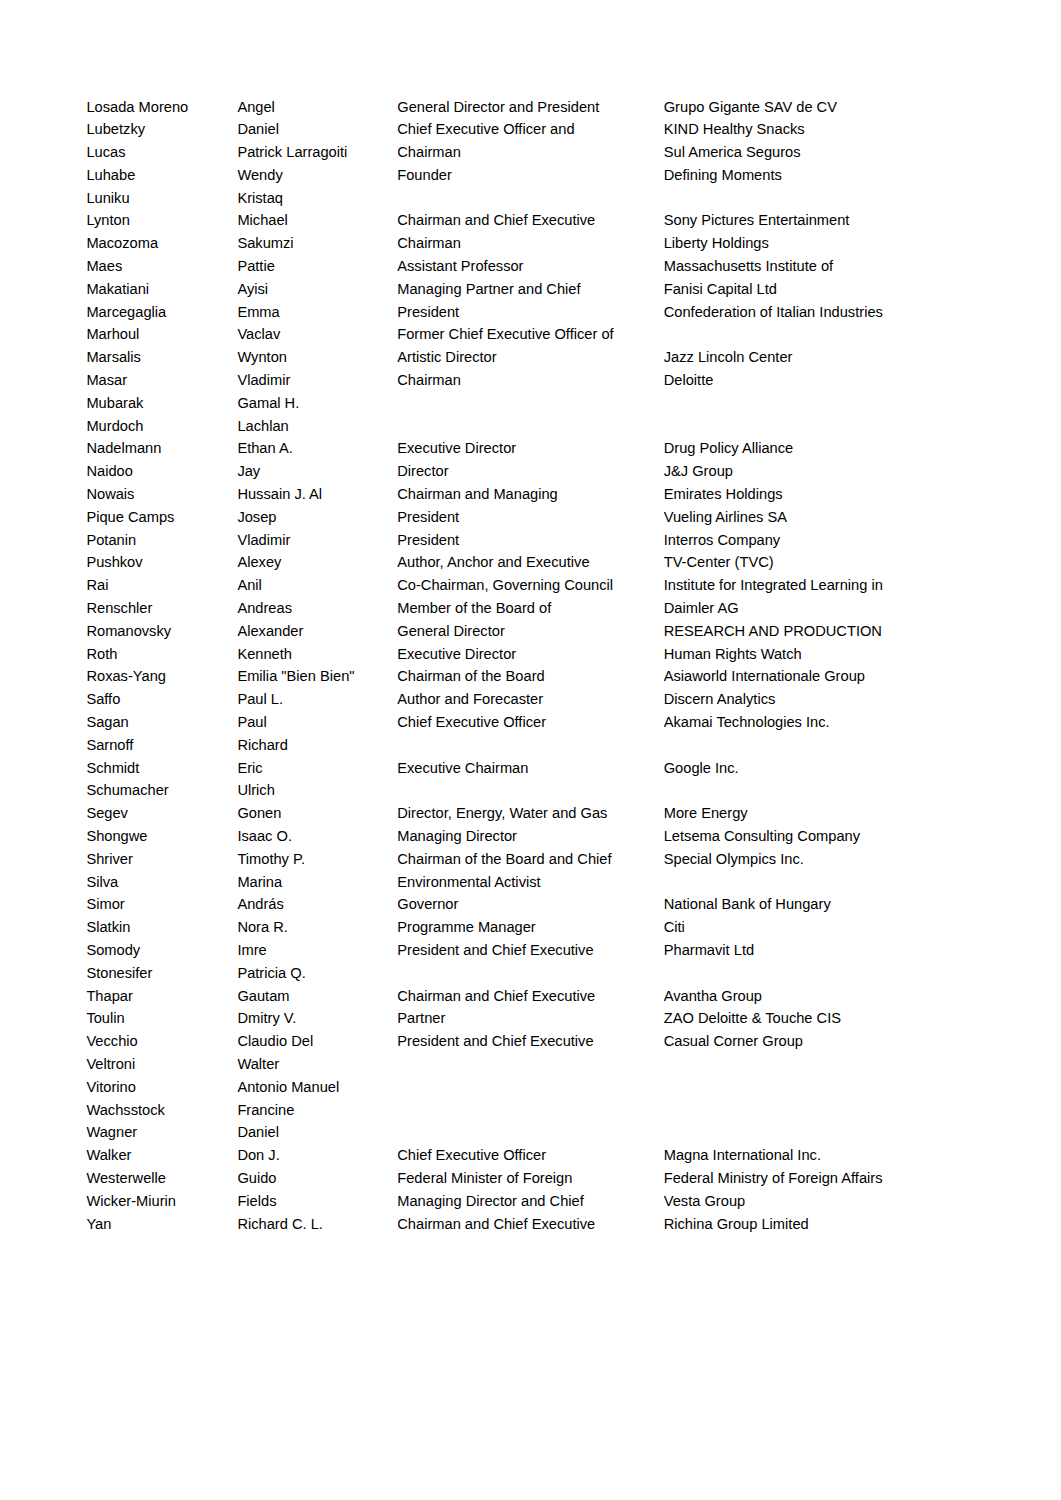| Losada Moreno | Angel | General Director and President | Grupo Gigante SAV de CV |
| Lubetzky | Daniel | Chief Executive Officer and | KIND Healthy Snacks |
| Lucas | Patrick Larragoiti | Chairman | Sul America Seguros |
| Luhabe | Wendy | Founder | Defining Moments |
| Luniku | Kristaq | | |
| Lynton | Michael | Chairman and Chief Executive | Sony Pictures Entertainment |
| Macozoma | Sakumzi | Chairman | Liberty Holdings |
| Maes | Pattie | Assistant Professor | Massachusetts Institute of |
| Makatiani | Ayisi | Managing Partner and Chief | Fanisi Capital Ltd |
| Marcegaglia | Emma | President | Confederation of Italian Industries |
| Marhoul | Vaclav | Former Chief Executive Officer of | |
| Marsalis | Wynton | Artistic Director | Jazz Lincoln Center |
| Masar | Vladimir | Chairman | Deloitte |
| Mubarak | Gamal H. | | |
| Murdoch | Lachlan | | |
| Nadelmann | Ethan A. | Executive Director | Drug Policy Alliance |
| Naidoo | Jay | Director | J&J Group |
| Nowais | Hussain J. Al | Chairman and Managing | Emirates Holdings |
| Pique Camps | Josep | President | Vueling Airlines SA |
| Potanin | Vladimir | President | Interros Company |
| Pushkov | Alexey | Author, Anchor and Executive | TV-Center (TVC) |
| Rai | Anil | Co-Chairman, Governing Council | Institute for Integrated Learning in |
| Renschler | Andreas | Member of the Board of | Daimler AG |
| Romanovsky | Alexander | General Director | RESEARCH AND PRODUCTION |
| Roth | Kenneth | Executive Director | Human Rights Watch |
| Roxas-Yang | Emilia "Bien Bien" | Chairman of the Board | Asiaworld Internationale Group |
| Saffo | Paul L. | Author and Forecaster | Discern Analytics |
| Sagan | Paul | Chief Executive Officer | Akamai Technologies Inc. |
| Sarnoff | Richard | | |
| Schmidt | Eric | Executive Chairman | Google Inc. |
| Schumacher | Ulrich | | |
| Segev | Gonen | Director, Energy, Water and Gas | More Energy |
| Shongwe | Isaac O. | Managing Director | Letsema Consulting Company |
| Shriver | Timothy P. | Chairman of the Board and Chief | Special Olympics Inc. |
| Silva | Marina | Environmental Activist | |
| Simor | András | Governor | National Bank of Hungary |
| Slatkin | Nora R. | Programme Manager | Citi |
| Somody | Imre | President and Chief Executive | Pharmavit Ltd |
| Stonesifer | Patricia Q. | | |
| Thapar | Gautam | Chairman and Chief Executive | Avantha Group |
| Toulin | Dmitry V. | Partner | ZAO Deloitte & Touche CIS |
| Vecchio | Claudio Del | President and Chief Executive | Casual Corner Group |
| Veltroni | Walter | | |
| Vitorino | Antonio Manuel | | |
| Wachsstock | Francine | | |
| Wagner | Daniel | | |
| Walker | Don J. | Chief Executive Officer | Magna International Inc. |
| Westerwelle | Guido | Federal Minister of Foreign | Federal Ministry of Foreign Affairs |
| Wicker-Miurin | Fields | Managing Director and Chief | Vesta Group |
| Yan | Richard C. L. | Chairman and Chief Executive | Richina Group Limited |